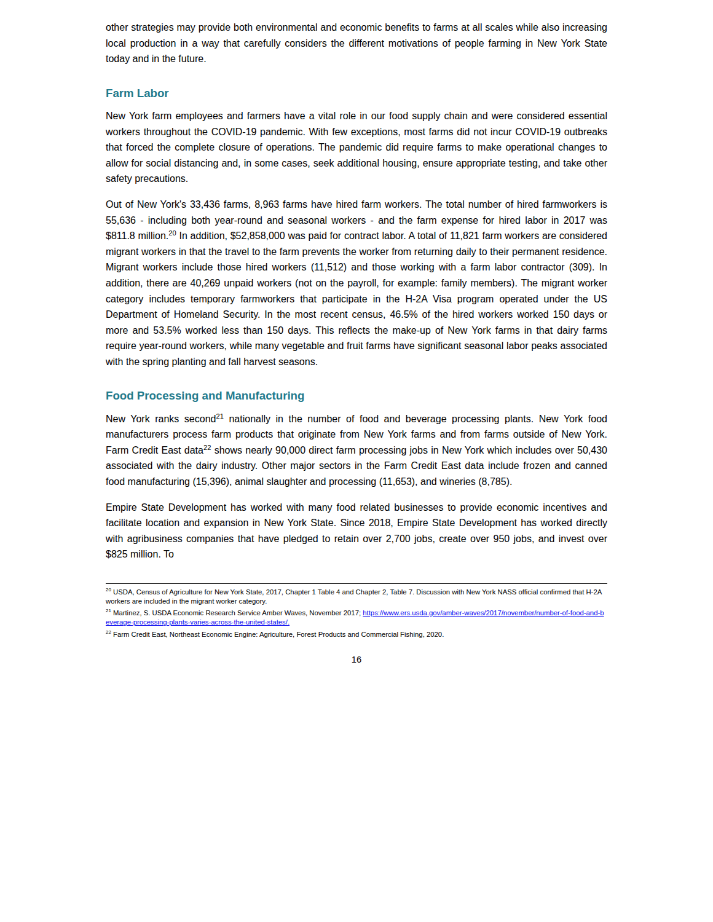other strategies may provide both environmental and economic benefits to farms at all scales while also increasing local production in a way that carefully considers the different motivations of people farming in New York State today and in the future.
Farm Labor
New York farm employees and farmers have a vital role in our food supply chain and were considered essential workers throughout the COVID-19 pandemic. With few exceptions, most farms did not incur COVID-19 outbreaks that forced the complete closure of operations. The pandemic did require farms to make operational changes to allow for social distancing and, in some cases, seek additional housing, ensure appropriate testing, and take other safety precautions.
Out of New York's 33,436 farms, 8,963 farms have hired farm workers. The total number of hired farmworkers is 55,636 - including both year-round and seasonal workers - and the farm expense for hired labor in 2017 was $811.8 million.20 In addition, $52,858,000 was paid for contract labor. A total of 11,821 farm workers are considered migrant workers in that the travel to the farm prevents the worker from returning daily to their permanent residence. Migrant workers include those hired workers (11,512) and those working with a farm labor contractor (309). In addition, there are 40,269 unpaid workers (not on the payroll, for example: family members). The migrant worker category includes temporary farmworkers that participate in the H-2A Visa program operated under the US Department of Homeland Security. In the most recent census, 46.5% of the hired workers worked 150 days or more and 53.5% worked less than 150 days. This reflects the make-up of New York farms in that dairy farms require year-round workers, while many vegetable and fruit farms have significant seasonal labor peaks associated with the spring planting and fall harvest seasons.
Food Processing and Manufacturing
New York ranks second21 nationally in the number of food and beverage processing plants. New York food manufacturers process farm products that originate from New York farms and from farms outside of New York. Farm Credit East data22 shows nearly 90,000 direct farm processing jobs in New York which includes over 50,430 associated with the dairy industry. Other major sectors in the Farm Credit East data include frozen and canned food manufacturing (15,396), animal slaughter and processing (11,653), and wineries (8,785).
Empire State Development has worked with many food related businesses to provide economic incentives and facilitate location and expansion in New York State. Since 2018, Empire State Development has worked directly with agribusiness companies that have pledged to retain over 2,700 jobs, create over 950 jobs, and invest over $825 million. To
20 USDA, Census of Agriculture for New York State, 2017, Chapter 1 Table 4 and Chapter 2, Table 7. Discussion with New York NASS official confirmed that H-2A workers are included in the migrant worker category.
21 Martinez, S. USDA Economic Research Service Amber Waves, November 2017; https://www.ers.usda.gov/amber-waves/2017/november/number-of-food-and-beverage-processing-plants-varies-across-the-united-states/.
22 Farm Credit East, Northeast Economic Engine: Agriculture, Forest Products and Commercial Fishing, 2020.
16